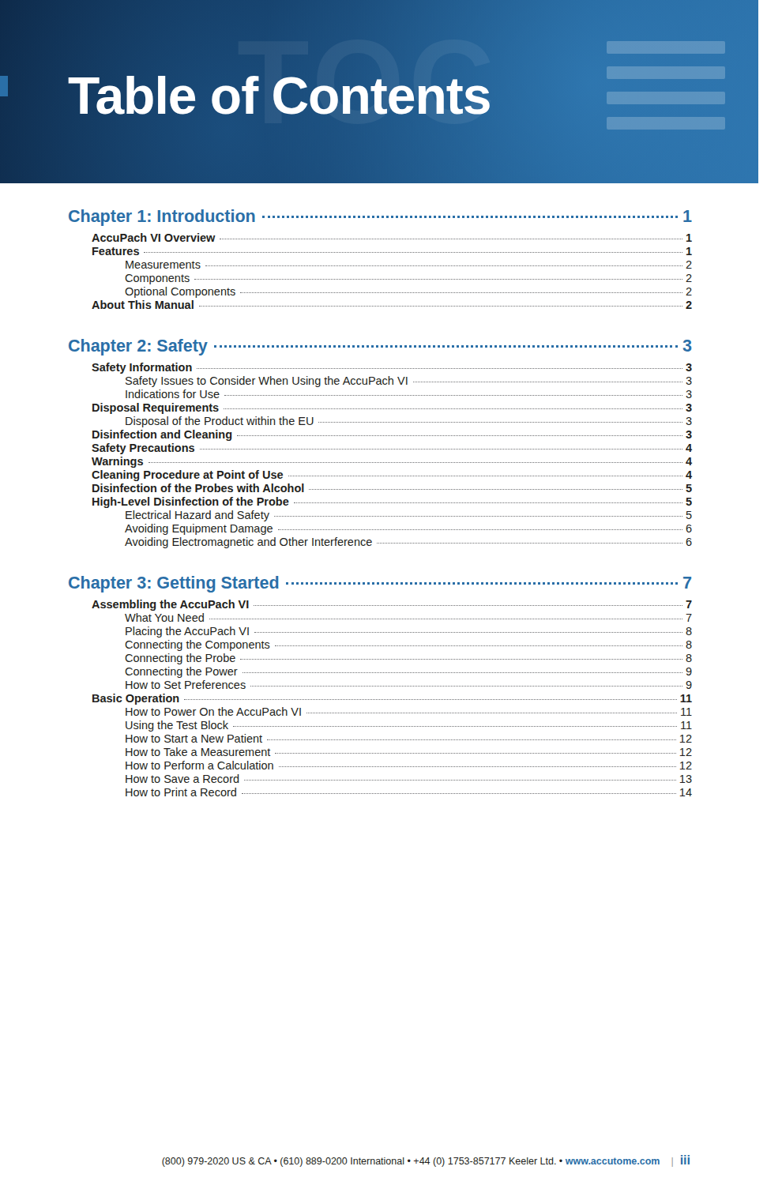TOC
Table of Contents
Chapter 1: Introduction 1
AccuPach VI Overview 1
Features 1
Measurements 2
Components 2
Optional Components 2
About This Manual 2
Chapter 2: Safety 3
Safety Information 3
Safety Issues to Consider When Using the AccuPach VI 3
Indications for Use 3
Disposal Requirements 3
Disposal of the Product within the EU 3
Disinfection and Cleaning 3
Safety Precautions 4
Warnings 4
Cleaning Procedure at Point of Use 4
Disinfection of the Probes with Alcohol 5
High-Level Disinfection of the Probe 5
Electrical Hazard and Safety 5
Avoiding Equipment Damage 6
Avoiding Electromagnetic and Other Interference 6
Chapter 3: Getting Started 7
Assembling the AccuPach VI 7
What You Need 7
Placing the AccuPach VI 8
Connecting the Components 8
Connecting the Probe 8
Connecting the Power 9
How to Set Preferences 9
Basic Operation 11
How to Power On the AccuPach VI 11
Using the Test Block 11
How to Start a New Patient 12
How to Take a Measurement 12
How to Perform a Calculation 12
How to Save a Record 13
How to Print a Record 14
(800) 979-2020 US & CA • (610) 889-0200 International • +44 (0) 1753-857177 Keeler Ltd. • www.accutome.com
|
iii